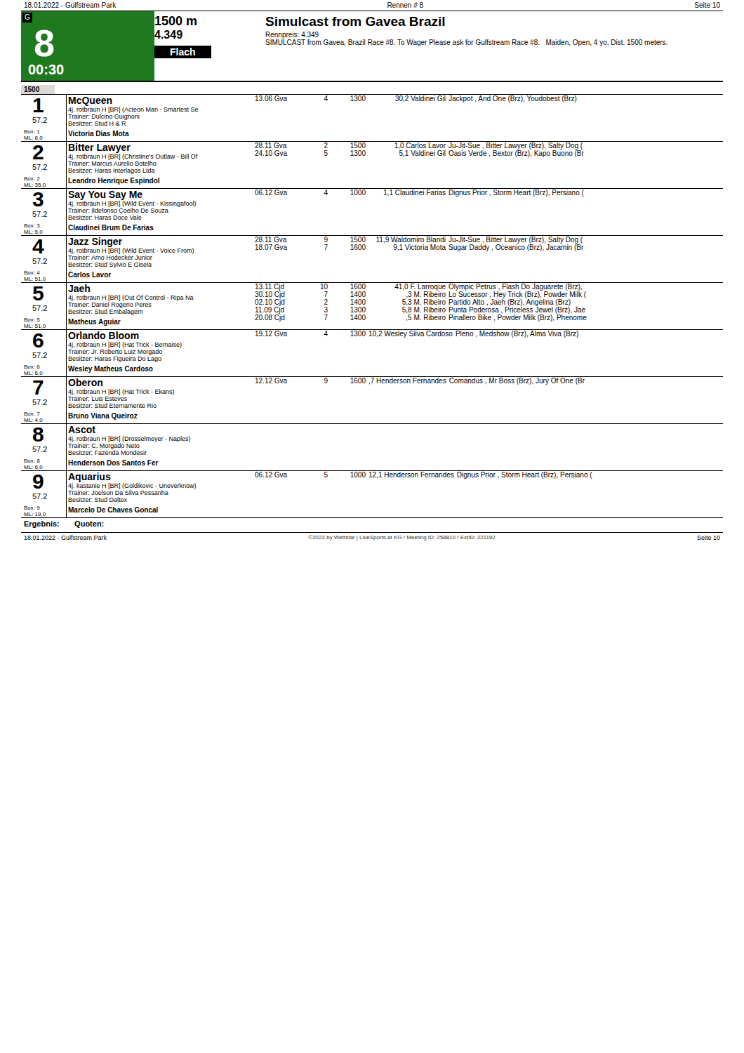18.01.2022 - Gulfstream Park
Rennen # 8
Seite 10
G
8
00:30
1500 m
4.349
Flach
Simulcast from Gavea Brazil
Rennpreis: 4.349
SIMULCAST from Gavea, Brazil Race #8. To Wager Please ask for Gulfstream Race #8. Maiden, Open, 4 yo, Dist. 1500 meters.
1500
| 1 57.2 Box: 1 ML: 8,0 | McQueen 4j. rotbraun H [BR] (Acteon Man - Smartest Se Trainer: Dulcino Guignoni Besitzer: Stud H & R Victoria Dias Mota | / 13.06 Gva / 4 / 1300 / 30,2 Valdinei Gil / Jackpot , And One (Brz), Youdobest (Brz) / |
| 2 57.2 Box: 2 ML: 35,0 | Bitter Lawyer 4j. rotbraun H [BR] (Christine's Outlaw - Bill Of Trainer: Marcus Aurelio Botelho Besitzer: Haras Interlagos Ltda Leandro Henrique Espindol | / 28.11 Gva / 2 / 1500 / 1,0 Carlos Lavor / Ju-Jit-Sue , Bitter Lawyer (Brz), Salty Dog ( / / 24.10 Gva / 5 / 1300 / 5,1 Valdinei Gil / Oasis Verde , Bextor (Brz), Kapo Buono (Br / |
| 3 57.2 Box: 3 ML: 5,0 | Say You Say Me 4j. rotbraun H [BR] (Wild Event - Kissingafool) Trainer: Ildefonso Coelho De Souza Besitzer: Haras Doce Vale Claudinei Brum De Farias | / 06.12 Gva / 4 / 1000 / 1,1 Claudinei Farias / Dignus Prior , Storm Heart (Brz), Persiano ( / |
| 4 57.2 Box: 4 ML: 51,0 | Jazz Singer 4j. rotbraun H [BR] (Wild Event - Voice From) Trainer: Arno Hodecker Junior Besitzer: Stud Sylvio E Gisela Carlos Lavor | / 28.11 Gva / 9 / 1500 / 11,9 Waldomiro Blandi / Ju-Jit-Sue , Bitter Lawyer (Brz), Salty Dog ( / / 18.07 Gva / 7 / 1600 / 9,1 Victoria Mota / Sugar Daddy , Oceanico (Brz), Jacamin (Br / |
| 5 57.2 Box: 5 ML: 51,0 | Jaeh 4j. rotbraun H [BR] (Out Of Control - Ripa Na Trainer: Daniel Rogerio Peres Besitzer: Stud Embalagem Matheus Aguiar | / 13.11 Cjd / 10 / 1600 / 41,0 F. Larroque / Olympic Petrus , Flash Do Jaguarete (Brz), / / 30.10 Cjd / 7 / 1400 / ,3 M. Ribeiro / Lo Sucessor , Hey Trick (Brz), Powder Milk ( / / 02.10 Cjd / 2 / 1400 / 5,3 M. Ribeiro / Partido Alto , Jaeh (Brz), Angelina (Brz) / / 11.09 Cjd / 3 / 1300 / 5,8 M. Ribeiro / Punta Poderosa , Priceless Jewel (Brz), Jae / / 20.08 Cjd / 7 / 1400 / ,5 M. Ribeiro / Pinallero Bike , Powder Milk (Brz), Phenome / |
| 6 57.2 Box: 6 ML: 6,0 | Orlando Bloom 4j. rotbraun H [BR] (Hat Trick - Bernaise) Trainer: Jr. Roberto Luiz Morgado Besitzer: Haras Figueira Do Lago Wesley Matheus Cardoso | / 19.12 Gva / 4 / 1300 / 10,2 Wesley Silva Cardoso / Pleno , Medshow (Brz), Alma Viva (Brz) / |
| 7 57.2 Box: 7 ML: 4,0 | Oberon 4j. rotbraun H [BR] (Hat Trick - Ekans) Trainer: Luis Esteves Besitzer: Stud Eternamente Rio Bruno Viana Queiroz | / 12.12 Gva / 9 / 1600 / ,7 Henderson Fernandes / Comandus , Mr Boss (Brz), Jury Of One (Br / |
| 8 57.2 Box: 8 ML: 6,0 | Ascot 4j. rotbraun H [BR] (Drosselmeyer - Naples) Trainer: C. Morgado Neto Besitzer: Fazenda Mondesir Henderson Dos Santos Fer | |
| 9 57.2 Box: 9 ML: 19,0 | Aquarius 4j. kastanie H [BR] (Goldikovic - Uneverknow) Trainer: Joelson Da Silva Pessanha Besitzer: Stud Daltex Marcelo De Chaves Goncal | / 06.12 Gva / 5 / 1000 / 12,1 Henderson Fernandes / Dignus Prior , Storm Heart (Brz), Persiano ( / |
Ergebnis: Quoten:
18.01.2022 - Gulfstream Park
©2022 by Wettstar | LiveSports.at KG / Meeting ID: 258810 / ExtID: 221192
Seite 10